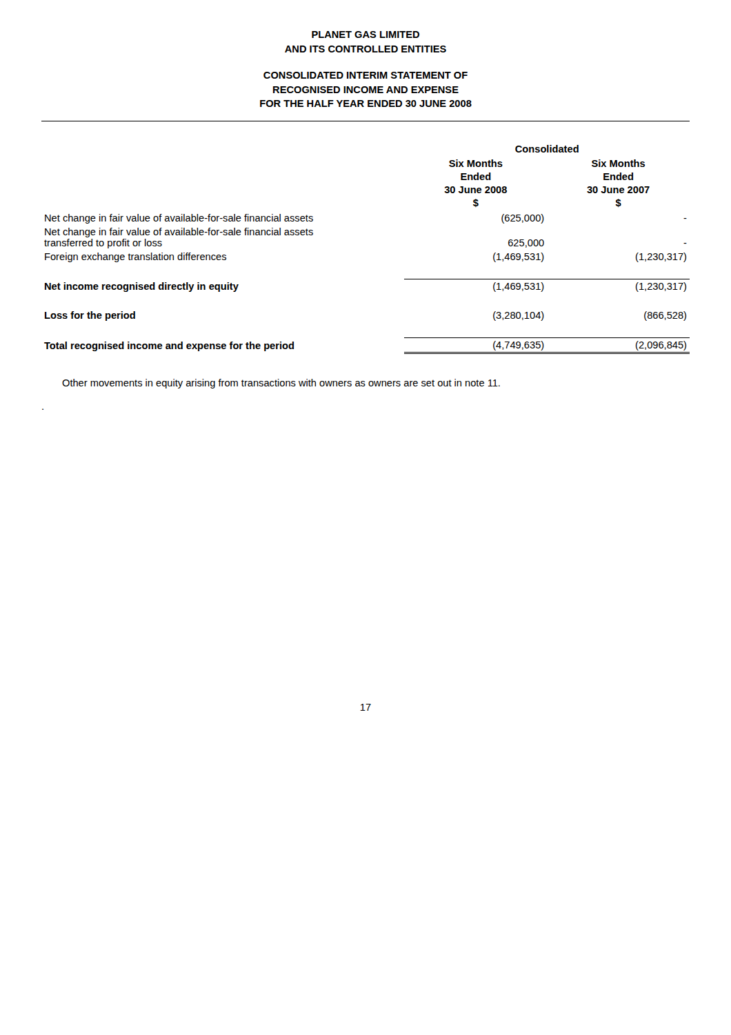PLANET GAS LIMITED
AND ITS CONTROLLED ENTITIES
CONSOLIDATED INTERIM STATEMENT OF
RECOGNISED INCOME AND EXPENSE
FOR THE HALF YEAR ENDED 30 JUNE 2008
| | Consolidated |
| | Six Months Ended 30 June 2008 $ | Six Months Ended 30 June 2007 $ |
| Net change in fair value of available-for-sale financial assets | (625,000) | - |
| Net change in fair value of available-for-sale financial assets transferred to profit or loss | 625,000 | - |
| Foreign exchange translation differences | (1,469,531) | (1,230,317) |
| Net income recognised directly in equity | (1,469,531) | (1,230,317) |
| Loss for the period | (3,280,104) | (866,528) |
| Total recognised income and expense for the period | (4,749,635) | (2,096,845) |
Other movements in equity arising from transactions with owners as owners are set out in note 11.
.
17